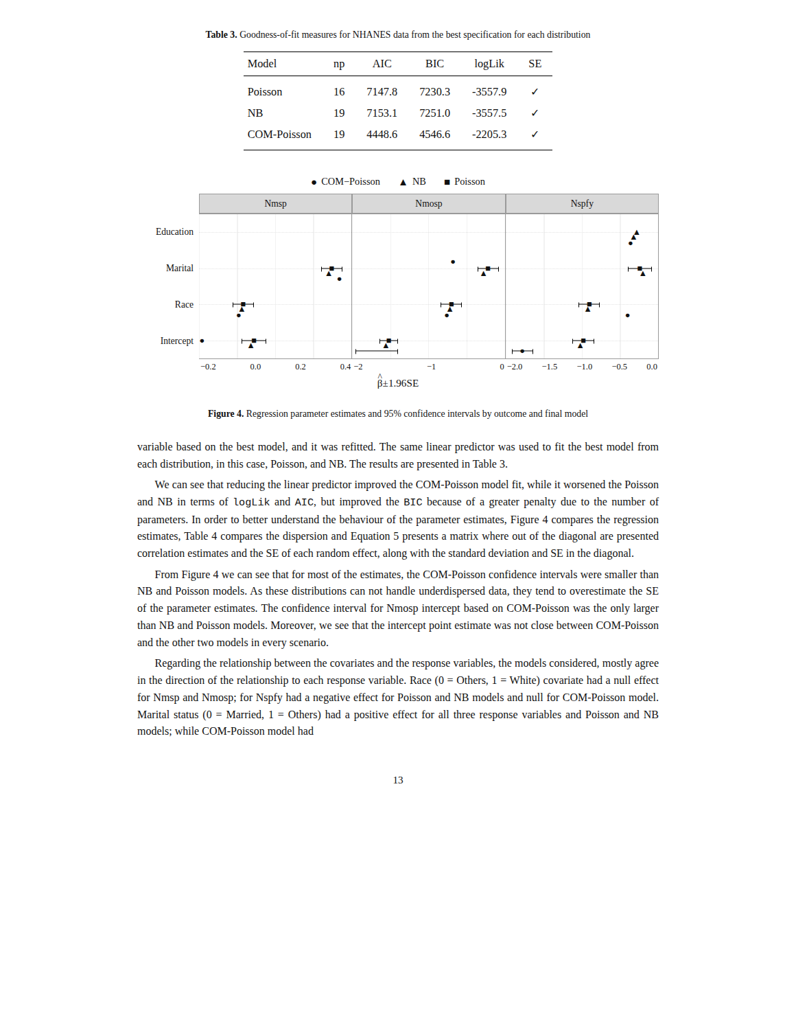Table 3. Goodness-of-fit measures for NHANES data from the best specification for each distribution
| Model | np | AIC | BIC | logLik | SE |
| --- | --- | --- | --- | --- | --- |
| Poisson | 16 | 7147.8 | 7230.3 | -3557.9 | ✓ |
| NB | 19 | 7153.1 | 7251.0 | -3557.5 | ✓ |
| COM-Poisson | 19 | 4448.6 | 4546.6 | -2205.3 | ✓ |
● COM−Poisson ▲ NB ■ Poisson
Nmsp
Nmosp
Nspfy
Education
Marital
Race
Intercept
■ ▲ ●
■ ▲ ●
■ ▲ ●
■ ▲ ●
■ ▲ ●
■ ▲
▲ ▲ ●
■ ▲
■ ▲ ●
■ ▲
●
−0.20.00.20.4
−2−10
−2.0−1.5−1.0−0.50.0
β±1.96SE
Figure 4. Regression parameter estimates and 95% confidence intervals by outcome and final model
variable based on the best model, and it was refitted. The same linear predictor was used to fit the best model from each distribution, in this case, Poisson, and NB. The results are presented in Table 3.
We can see that reducing the linear predictor improved the COM-Poisson model fit, while it worsened the Poisson and NB in terms of logLik and AIC, but improved the BIC because of a greater penalty due to the number of parameters. In order to better understand the behaviour of the parameter estimates, Figure 4 compares the regression estimates, Table 4 compares the dispersion and Equation 5 presents a matrix where out of the diagonal are presented correlation estimates and the SE of each random effect, along with the standard deviation and SE in the diagonal.
From Figure 4 we can see that for most of the estimates, the COM-Poisson confidence intervals were smaller than NB and Poisson models. As these distributions can not handle underdispersed data, they tend to overestimate the SE of the parameter estimates. The confidence interval for Nmosp intercept based on COM-Poisson was the only larger than NB and Poisson models. Moreover, we see that the intercept point estimate was not close between COM-Poisson and the other two models in every scenario.
Regarding the relationship between the covariates and the response variables, the models considered, mostly agree in the direction of the relationship to each response variable. Race (0 = Others, 1 = White) covariate had a null effect for Nmsp and Nmosp; for Nspfy had a negative effect for Poisson and NB models and null for COM-Poisson model. Marital status (0 = Married, 1 = Others) had a positive effect for all three response variables and Poisson and NB models; while COM-Poisson model had
13